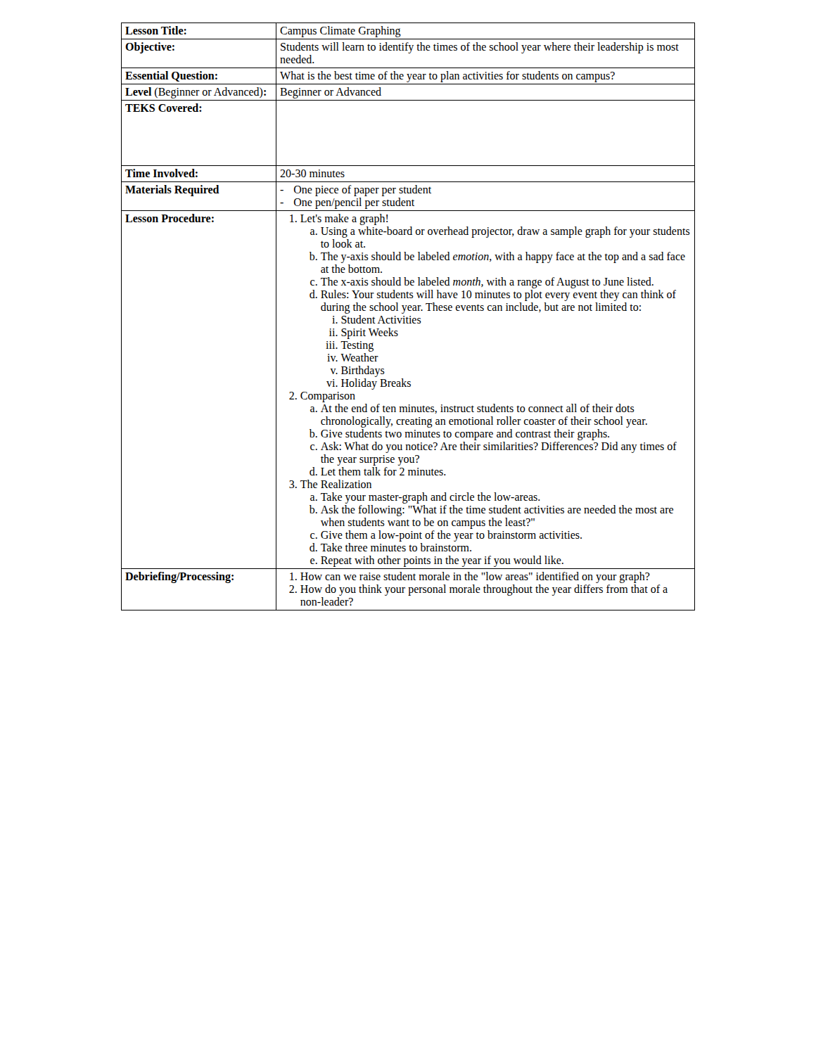| Lesson Title: | Campus Climate Graphing |
| Objective: | Students will learn to identify the times of the school year where their leadership is most needed. |
| Essential Question: | What is the best time of the year to plan activities for students on campus? |
| Level (Beginner or Advanced) : | Beginner or Advanced |
| TEKS Covered: | |
| Time Involved: | 20-30 minutes |
| Materials Required | One piece of paper per student One pen/pencil per student |
| Lesson Procedure: | Let's make a graph! Using a white-board or overhead projector, draw a sample graph for your students to look at. The y-axis should be labeled emotion , with a happy face at the top and a sad face at the bottom. The x-axis should be labeled month, with a range of August to June listed. Rules: Your students will have 10 minutes to plot every event they can think of during the school year. These events can include, but are not limited to: Student Activities Spirit Weeks Testing Weather Birthdays Holiday Breaks Comparison At the end of ten minutes, instruct students to connect all of their dots chronologically, creating an emotional roller coaster of their school year. Give students two minutes to compare and contrast their graphs. Ask: What do you notice? Are their similarities? Differences? Did any times of the year surprise you? Let them talk for 2 minutes. The Realization Take your master-graph and circle the low-areas. Ask the following: "What if the time student activities are needed the most are when students want to be on campus the least?" Give them a low-point of the year to brainstorm activities. Take three minutes to brainstorm. Repeat with other points in the year if you would like. |
| Debriefing/Processing: | How can we raise student morale in the "low areas" identified on your graph? How do you think your personal morale throughout the year differs from that of a non-leader? |